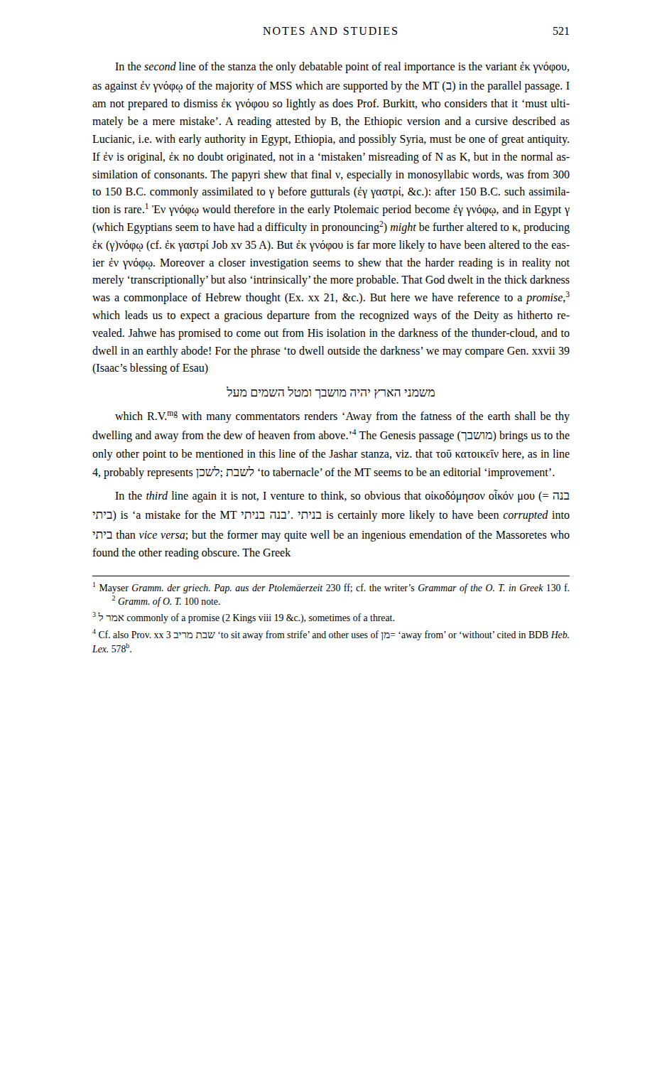NOTES AND STUDIES 521
In the second line of the stanza the only debatable point of real importance is the variant ἐκ γνόφου, as against ἐν γνόφῳ of the majority of MSS which are supported by the MT (ב) in the parallel passage. I am not prepared to dismiss ἐκ γνόφου so lightly as does Prof. Burkitt, who considers that it ‘must ultimately be a mere mistake’. A reading attested by B, the Ethiopic version and a cursive described as Lucianic, i.e. with early authority in Egypt, Ethiopia, and possibly Syria, must be one of great antiquity. If ἐν is original, ἐκ no doubt originated, not in a ‘mistaken’ misreading of N as K, but in the normal assimilation of consonants. The papyri shew that final ν, especially in monosyllabic words, was from 300 to 150 B.C. commonly assimilated to γ before gutturals (ἐγ γαστρί, &c.): after 150 B.C. such assimilation is rare.1 Ἐν γνόφῳ would therefore in the early Ptolemaic period become ἐγ γνόφῳ, and in Egypt γ (which Egyptians seem to have had a difficulty in pronouncing2) might be further altered to κ, producing ἐκ (γ)νόφῳ (cf. ἐκ γαστρί Job xv 35 A). But ἐκ γνόφου is far more likely to have been altered to the easier ἐν γνόφῳ. Moreover a closer investigation seems to shew that the harder reading is in reality not merely ‘transcriptionally’ but also ‘intrinsically’ the more probable. That God dwelt in the thick darkness was a commonplace of Hebrew thought (Ex. xx 21, &c.). But here we have reference to a promise,3 which leads us to expect a gracious departure from the recognized ways of the Deity as hitherto revealed. Jahwe has promised to come out from His isolation in the darkness of the thunder-cloud, and to dwell in an earthly abode! For the phrase ‘to dwell outside the darkness’ we may compare Gen. xxvii 39 (Isaac’s blessing of Esau)
משמני הארץ יהיה מושבך ומטל השמים מעל
which R.V.mg with many commentators renders ‘Away from the fatness of the earth shall be thy dwelling and away from the dew of heaven from above.’4 The Genesis passage (מושבך) brings us to the only other point to be mentioned in this line of the Jashar stanza, viz. that τοῦ κατοικεῖν here, as in line 4, probably represents לשכן; לשבת ‘to tabernacle’ of the MT seems to be an editorial ‘improvement’.
In the third line again it is not, I venture to think, so obvious that οἰκοδόμησον οἶκόν μου (= בנה ביתי) is ‘a mistake for the MT בנה בניתי’. בניתי is certainly more likely to have been corrupted into ביתי than vice versa; but the former may quite well be an ingenious emendation of the Massoretes who found the other reading obscure. The Greek
1 Mayser Gramm. der griech. Pap. aus der Ptolemäerzeit 230 ff; cf. the writer’s Grammar of the O. T. in Greek 130 f. 2 Gramm. of O. T. 100 note.
3 אמר ל commonly of a promise (2 Kings viii 19 &c.), sometimes of a threat.
4 Cf. also Prov. xx 3 שבת מריב ‘to sit away from strife’ and other uses of מן= ‘away from’ or ‘without’ cited in BDB Heb. Lex. 578b.